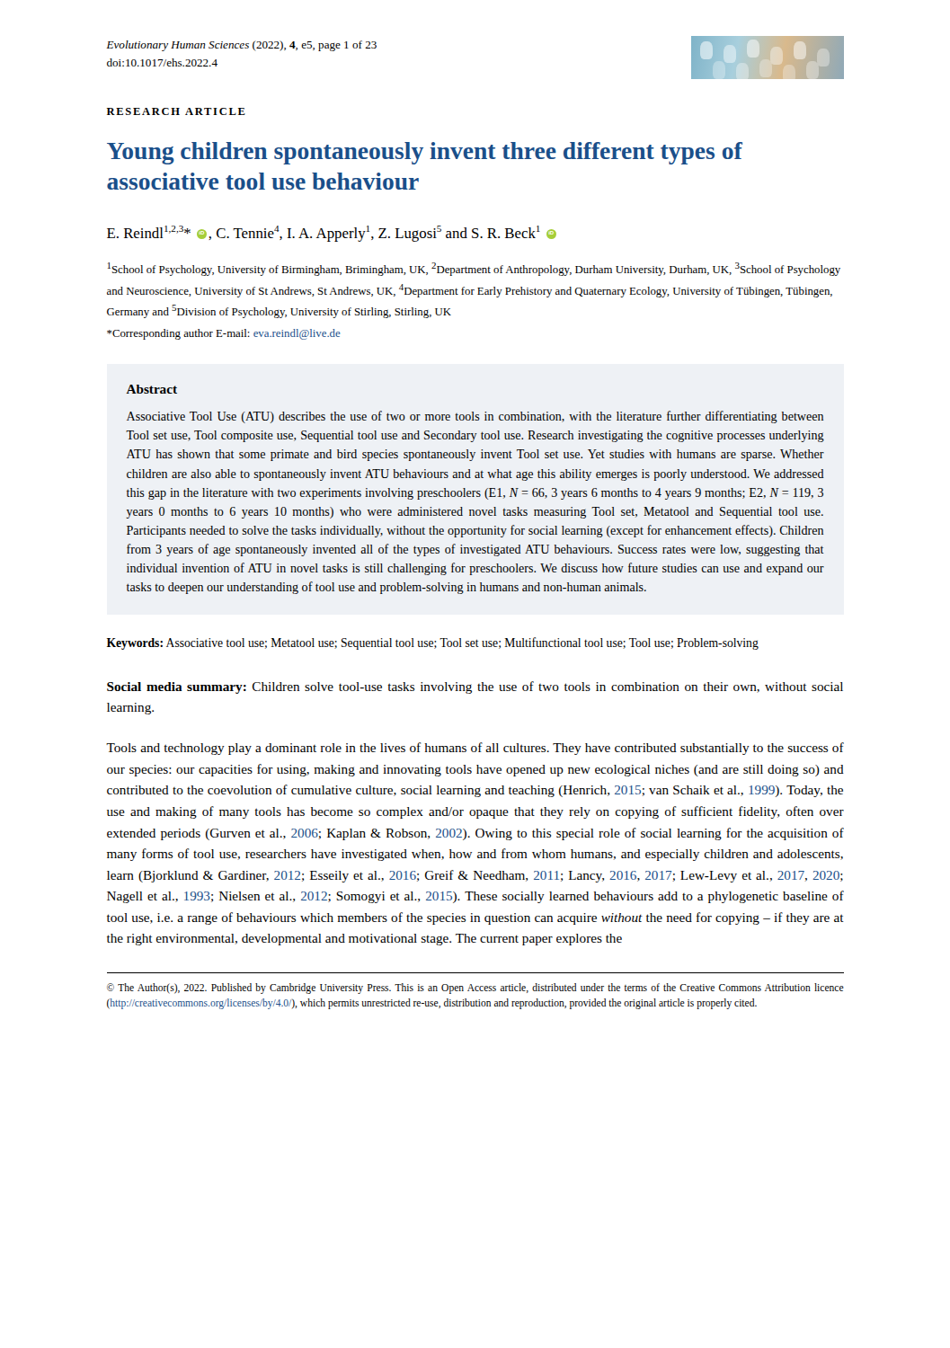Evolutionary Human Sciences (2022), 4, e5, page 1 of 23
doi:10.1017/ehs.2022.4
Research Article
Young children spontaneously invent three different types of associative tool use behaviour
E. Reindl1,2,3* , C. Tennie4, I. A. Apperly1, Z. Lugosi5 and S. R. Beck1
1School of Psychology, University of Birmingham, Brimingham, UK, 2Department of Anthropology, Durham University, Durham, UK, 3School of Psychology and Neuroscience, University of St Andrews, St Andrews, UK, 4Department for Early Prehistory and Quaternary Ecology, University of Tübingen, Tübingen, Germany and 5Division of Psychology, University of Stirling, Stirling, UK
*Corresponding author E-mail: eva.reindl@live.de
Abstract
Associative Tool Use (ATU) describes the use of two or more tools in combination, with the literature further differentiating between Tool set use, Tool composite use, Sequential tool use and Secondary tool use. Research investigating the cognitive processes underlying ATU has shown that some primate and bird species spontaneously invent Tool set use. Yet studies with humans are sparse. Whether children are also able to spontaneously invent ATU behaviours and at what age this ability emerges is poorly understood. We addressed this gap in the literature with two experiments involving preschoolers (E1, N = 66, 3 years 6 months to 4 years 9 months; E2, N = 119, 3 years 0 months to 6 years 10 months) who were administered novel tasks measuring Tool set, Metatool and Sequential tool use. Participants needed to solve the tasks individually, without the opportunity for social learning (except for enhancement effects). Children from 3 years of age spontaneously invented all of the types of investigated ATU behaviours. Success rates were low, suggesting that individual invention of ATU in novel tasks is still challenging for preschoolers. We discuss how future studies can use and expand our tasks to deepen our understanding of tool use and problem-solving in humans and non-human animals.
Keywords: Associative tool use; Metatool use; Sequential tool use; Tool set use; Multifunctional tool use; Tool use; Problem-solving
Social media summary: Children solve tool-use tasks involving the use of two tools in combination on their own, without social learning.
Tools and technology play a dominant role in the lives of humans of all cultures. They have contributed substantially to the success of our species: our capacities for using, making and innovating tools have opened up new ecological niches (and are still doing so) and contributed to the coevolution of cumulative culture, social learning and teaching (Henrich, 2015; van Schaik et al., 1999). Today, the use and making of many tools has become so complex and/or opaque that they rely on copying of sufficient fidelity, often over extended periods (Gurven et al., 2006; Kaplan & Robson, 2002). Owing to this special role of social learning for the acquisition of many forms of tool use, researchers have investigated when, how and from whom humans, and especially children and adolescents, learn (Bjorklund & Gardiner, 2012; Esseily et al., 2016; Greif & Needham, 2011; Lancy, 2016, 2017; Lew-Levy et al., 2017, 2020; Nagell et al., 1993; Nielsen et al., 2012; Somogyi et al., 2015). These socially learned behaviours add to a phylogenetic baseline of tool use, i.e. a range of behaviours which members of the species in question can acquire without the need for copying – if they are at the right environmental, developmental and motivational stage. The current paper explores the
© The Author(s), 2022. Published by Cambridge University Press. This is an Open Access article, distributed under the terms of the Creative Commons Attribution licence (http://creativecommons.org/licenses/by/4.0/), which permits unrestricted re-use, distribution and reproduction, provided the original article is properly cited.